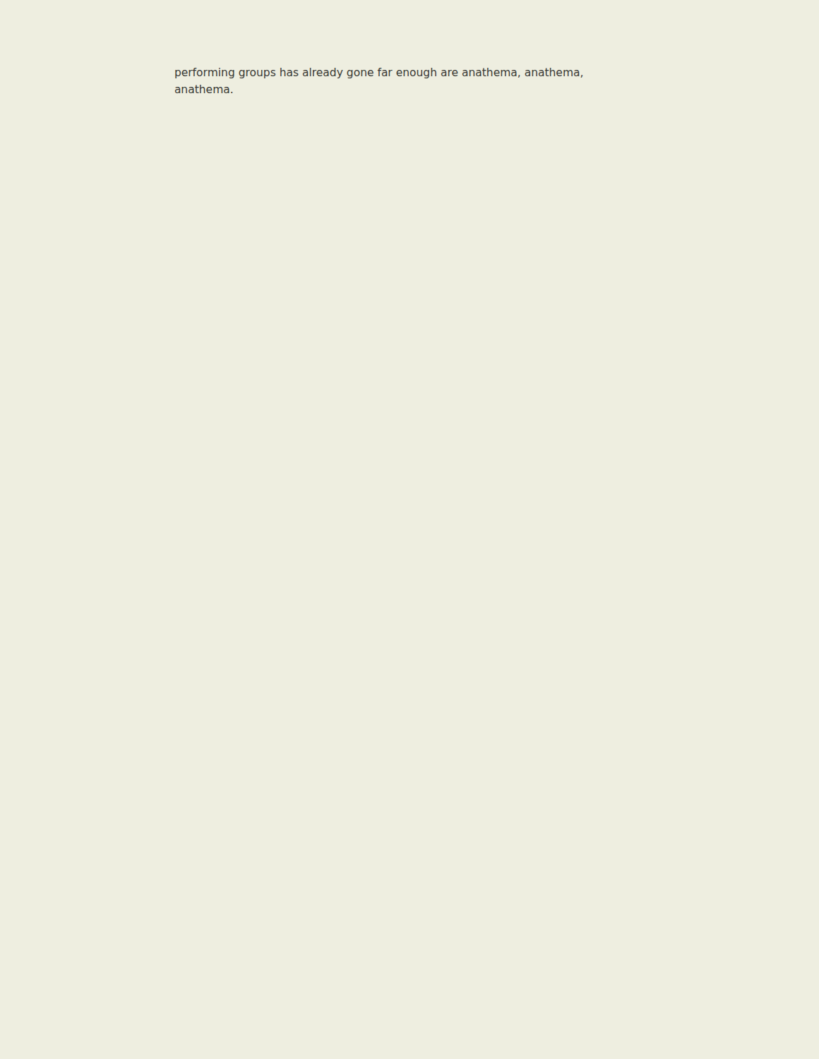performing groups has already gone far enough are anathema, anathema, anathema.